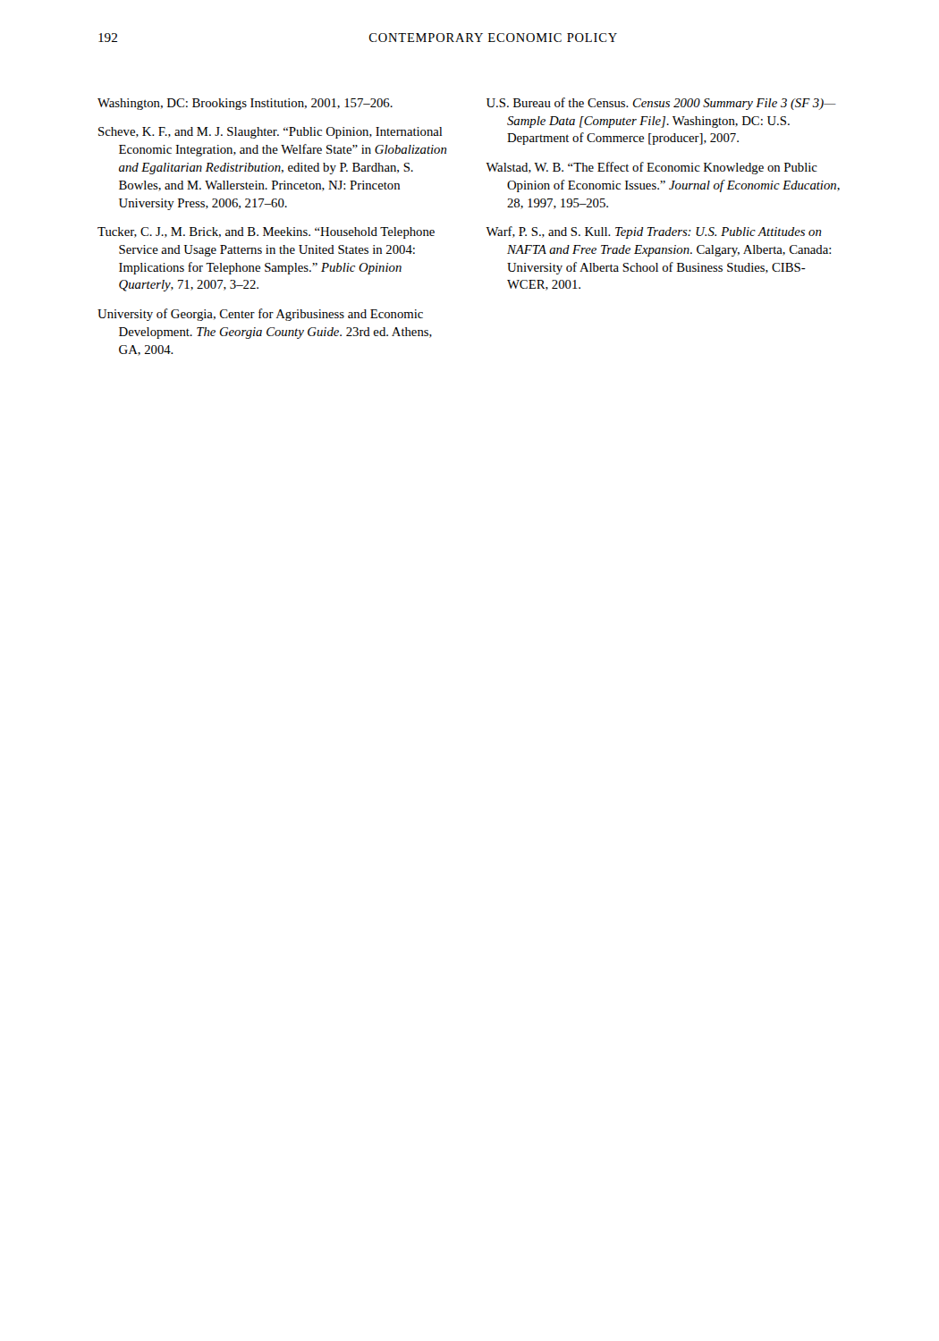192 Contemporary Economic Policy
Washington, DC: Brookings Institution, 2001, 157–206.
Scheve, K. F., and M. J. Slaughter. “Public Opinion, International Economic Integration, and the Welfare State” in Globalization and Egalitarian Redistribution, edited by P. Bardhan, S. Bowles, and M. Wallerstein. Princeton, NJ: Princeton University Press, 2006, 217–60.
Tucker, C. J., M. Brick, and B. Meekins. “Household Telephone Service and Usage Patterns in the United States in 2004: Implications for Telephone Samples.” Public Opinion Quarterly, 71, 2007, 3–22.
University of Georgia, Center for Agribusiness and Economic Development. The Georgia County Guide. 23rd ed. Athens, GA, 2004.
U.S. Bureau of the Census. Census 2000 Summary File 3 (SF 3)—Sample Data [Computer File]. Washington, DC: U.S. Department of Commerce [producer], 2007.
Walstad, W. B. “The Effect of Economic Knowledge on Public Opinion of Economic Issues.” Journal of Economic Education, 28, 1997, 195–205.
Warf, P. S., and S. Kull. Tepid Traders: U.S. Public Attitudes on NAFTA and Free Trade Expansion. Calgary, Alberta, Canada: University of Alberta School of Business Studies, CIBS-WCER, 2001.